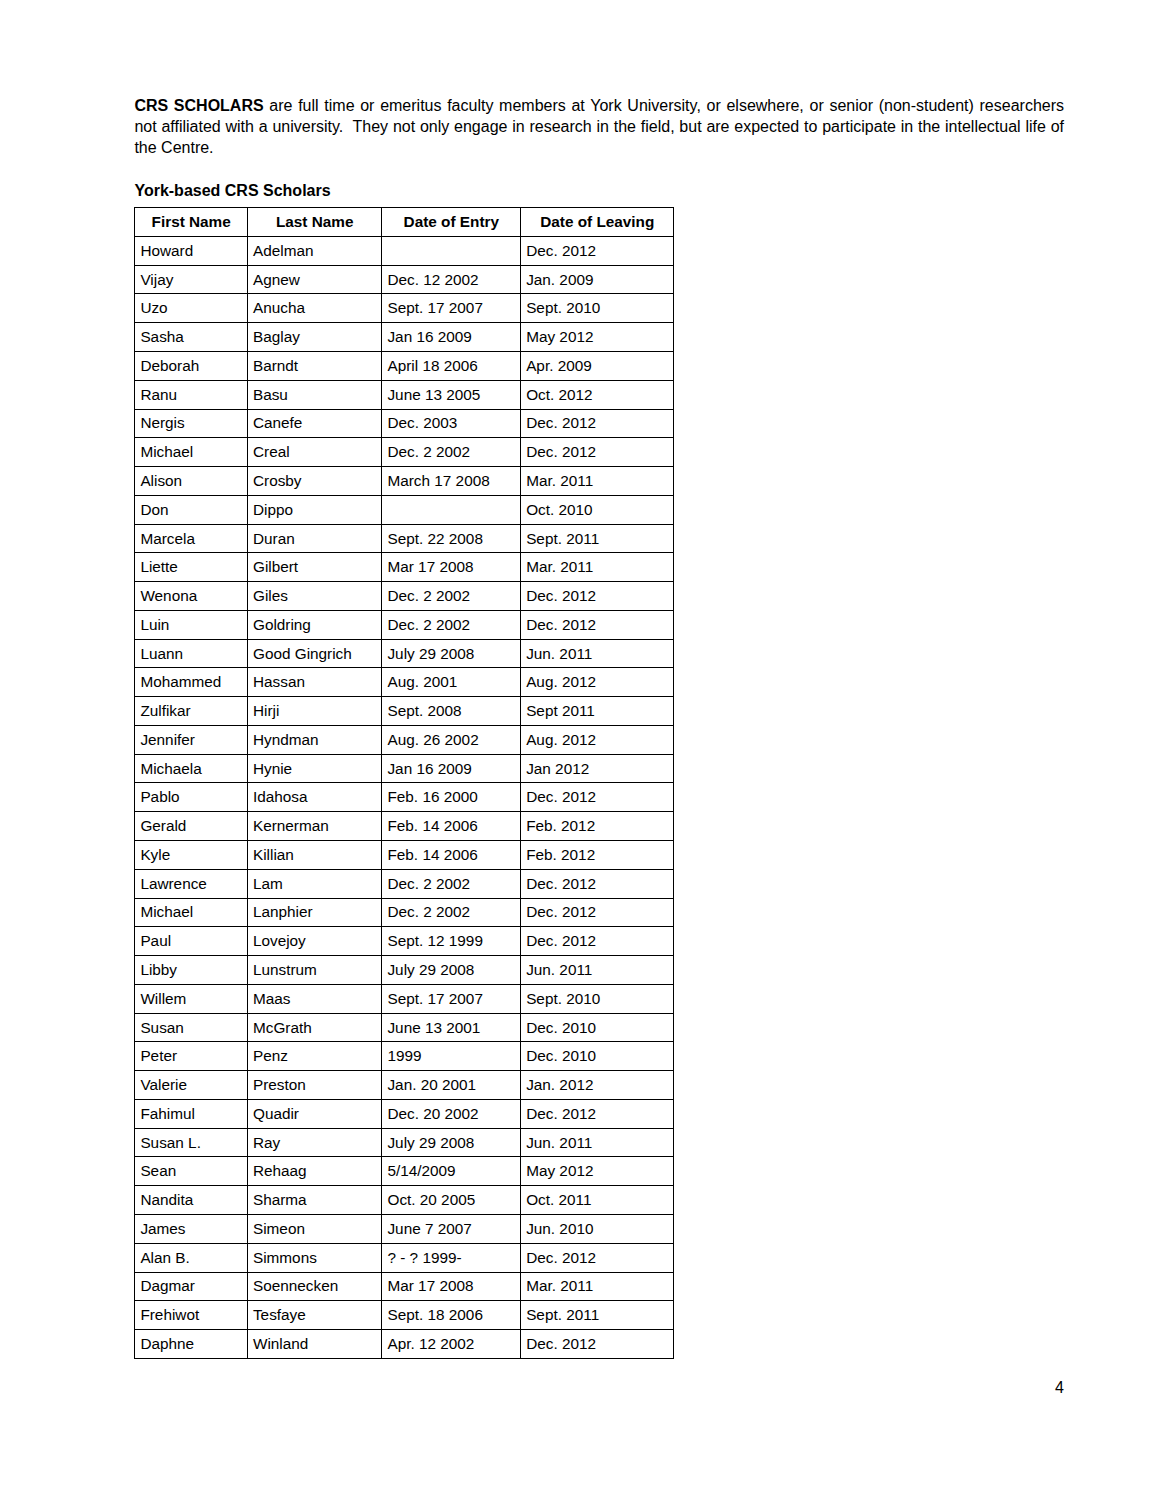CRS SCHOLARS are full time or emeritus faculty members at York University, or elsewhere, or senior (non-student) researchers not affiliated with a university. They not only engage in research in the field, but are expected to participate in the intellectual life of the Centre.
York-based CRS Scholars
| First Name | Last Name | Date of Entry | Date of Leaving |
| --- | --- | --- | --- |
| Howard | Adelman | | Dec. 2012 |
| Vijay | Agnew | Dec. 12 2002 | Jan. 2009 |
| Uzo | Anucha | Sept. 17 2007 | Sept. 2010 |
| Sasha | Baglay | Jan 16 2009 | May 2012 |
| Deborah | Barndt | April 18 2006 | Apr. 2009 |
| Ranu | Basu | June 13 2005 | Oct. 2012 |
| Nergis | Canefe | Dec. 2003 | Dec. 2012 |
| Michael | Creal | Dec. 2 2002 | Dec. 2012 |
| Alison | Crosby | March 17 2008 | Mar. 2011 |
| Don | Dippo | | Oct. 2010 |
| Marcela | Duran | Sept. 22 2008 | Sept. 2011 |
| Liette | Gilbert | Mar 17 2008 | Mar. 2011 |
| Wenona | Giles | Dec. 2 2002 | Dec. 2012 |
| Luin | Goldring | Dec. 2 2002 | Dec. 2012 |
| Luann | Good Gingrich | July 29 2008 | Jun. 2011 |
| Mohammed | Hassan | Aug. 2001 | Aug. 2012 |
| Zulfikar | Hirji | Sept. 2008 | Sept 2011 |
| Jennifer | Hyndman | Aug. 26 2002 | Aug. 2012 |
| Michaela | Hynie | Jan 16 2009 | Jan 2012 |
| Pablo | Idahosa | Feb. 16 2000 | Dec. 2012 |
| Gerald | Kernerman | Feb. 14 2006 | Feb. 2012 |
| Kyle | Killian | Feb. 14 2006 | Feb. 2012 |
| Lawrence | Lam | Dec. 2 2002 | Dec. 2012 |
| Michael | Lanphier | Dec. 2 2002 | Dec. 2012 |
| Paul | Lovejoy | Sept. 12 1999 | Dec. 2012 |
| Libby | Lunstrum | July 29 2008 | Jun. 2011 |
| Willem | Maas | Sept. 17 2007 | Sept. 2010 |
| Susan | McGrath | June 13 2001 | Dec. 2010 |
| Peter | Penz | 1999 | Dec. 2010 |
| Valerie | Preston | Jan. 20 2001 | Jan. 2012 |
| Fahimul | Quadir | Dec. 20 2002 | Dec. 2012 |
| Susan L. | Ray | July 29 2008 | Jun. 2011 |
| Sean | Rehaag | 5/14/2009 | May 2012 |
| Nandita | Sharma | Oct. 20 2005 | Oct. 2011 |
| James | Simeon | June 7 2007 | Jun. 2010 |
| Alan B. | Simmons | ? - ? 1999- | Dec. 2012 |
| Dagmar | Soennecken | Mar 17 2008 | Mar. 2011 |
| Frehiwot | Tesfaye | Sept. 18 2006 | Sept. 2011 |
| Daphne | Winland | Apr. 12 2002 | Dec. 2012 |
4